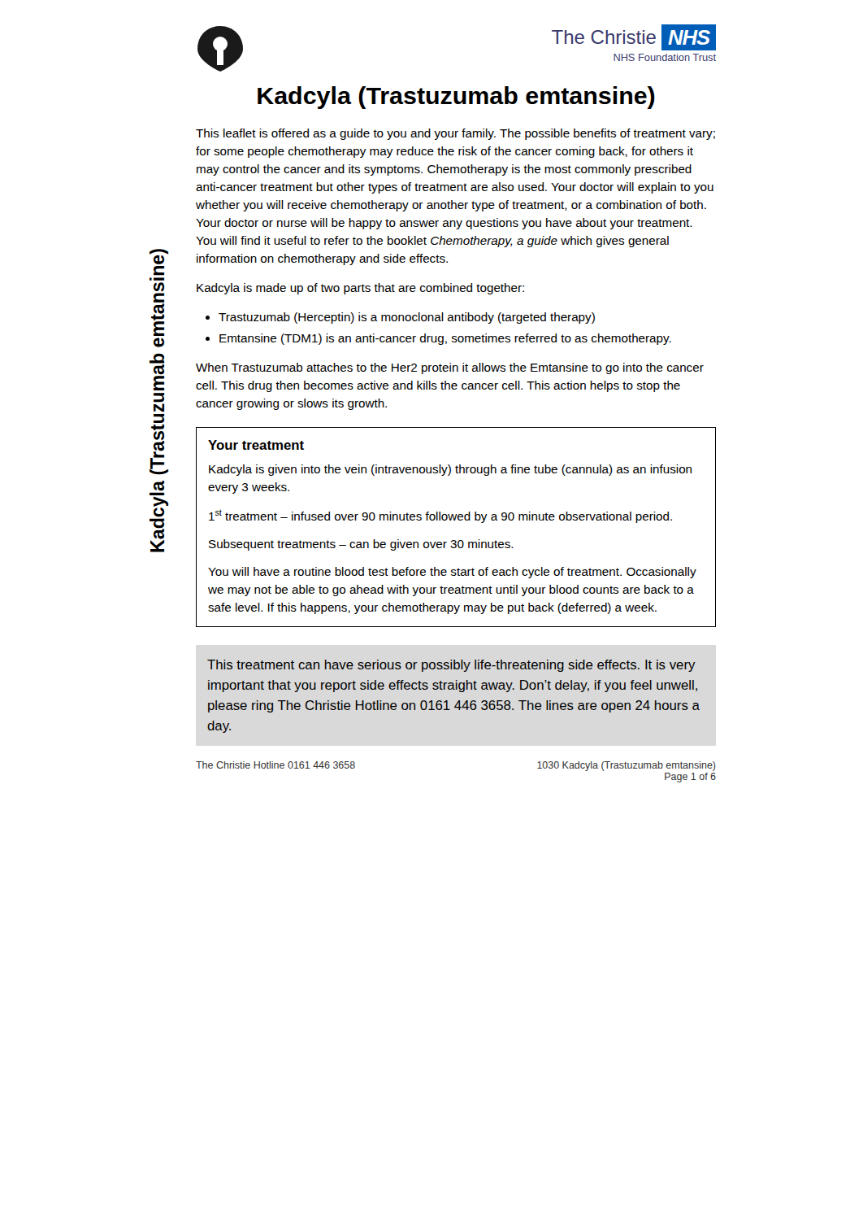Kadcyla (Trastuzumab emtansine)
The Christie NHS
NHS Foundation Trust
Kadcyla (Trastuzumab emtansine)
This leaflet is offered as a guide to you and your family. The possible benefits of treatment vary; for some people chemotherapy may reduce the risk of the cancer coming back, for others it may control the cancer and its symptoms. Chemotherapy is the most commonly prescribed anti-cancer treatment but other types of treatment are also used. Your doctor will explain to you whether you will receive chemotherapy or another type of treatment, or a combination of both. Your doctor or nurse will be happy to answer any questions you have about your treatment. You will find it useful to refer to the booklet Chemotherapy, a guide which gives general information on chemotherapy and side effects.
Kadcyla is made up of two parts that are combined together:
Trastuzumab (Herceptin) is a monoclonal antibody (targeted therapy)
Emtansine (TDM1) is an anti-cancer drug, sometimes referred to as chemotherapy.
When Trastuzumab attaches to the Her2 protein it allows the Emtansine to go into the cancer cell. This drug then becomes active and kills the cancer cell. This action helps to stop the cancer growing or slows its growth.
Your treatment
Kadcyla is given into the vein (intravenously) through a fine tube (cannula) as an infusion every 3 weeks.
1st treatment – infused over 90 minutes followed by a 90 minute observational period.
Subsequent treatments – can be given over 30 minutes.
You will have a routine blood test before the start of each cycle of treatment. Occasionally we may not be able to go ahead with your treatment until your blood counts are back to a safe level. If this happens, your chemotherapy may be put back (deferred) a week.
This treatment can have serious or possibly life-threatening side effects. It is very important that you report side effects straight away. Don’t delay, if you feel unwell, please ring The Christie Hotline on 0161 446 3658. The lines are open 24 hours a day.
The Christie Hotline 0161 446 3658
1030 Kadcyla (Trastuzumab emtansine)
Page 1 of 6